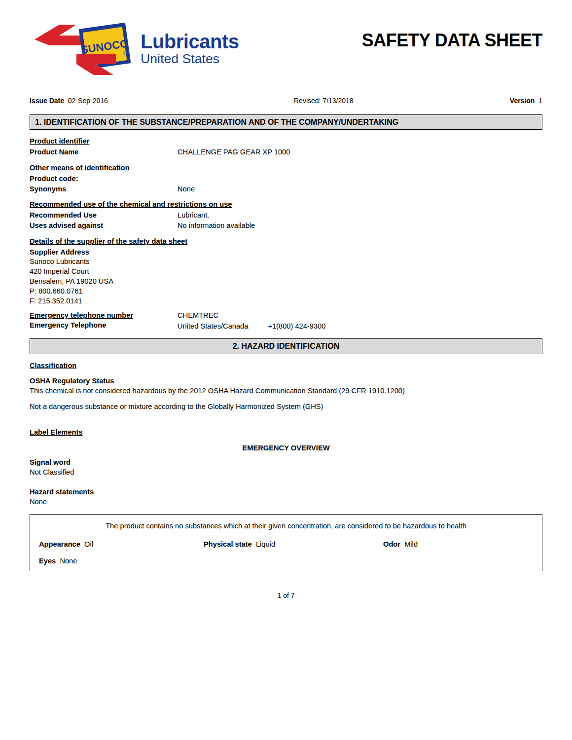SUNOCO ®
Lubricants
United States
SAFETY DATA SHEET
Issue Date 02-Sep-2016
Revised: 7/13/2018
Version 1
1. IDENTIFICATION OF THE SUBSTANCE/PREPARATION AND OF THE COMPANY/UNDERTAKING
Product identifier
Product Name
CHALLENGE PAG GEAR XP 1000
Other means of identification
Product code:
Synonyms
None
Recommended use of the chemical and restrictions on use
Recommended Use
Lubricant.
Uses advised against
No information available
Details of the supplier of the safety data sheet
Supplier Address
Sunoco Lubricants
420 Imperial Court
Bensalem, PA 19020 USA
P: 800.660.0761
F: 215.352.0141
Emergency telephone number
Emergency Telephone
CHEMTREC
United States/Canada +1(800) 424-9300
2. HAZARD IDENTIFICATION
Classification
OSHA Regulatory Status
This chemical is not considered hazardous by the 2012 OSHA Hazard Communication Standard (29 CFR 1910.1200)
Not a dangerous substance or mixture according to the Globally Harmonized System (GHS)
Label Elements
EMERGENCY OVERVIEW
Signal word
Not Classified
Hazard statements
None
The product contains no substances which at their given concentration, are considered to be hazardous to health
Appearance Oil
Physical state Liquid
Odor Mild
Eyes None
1 of 7